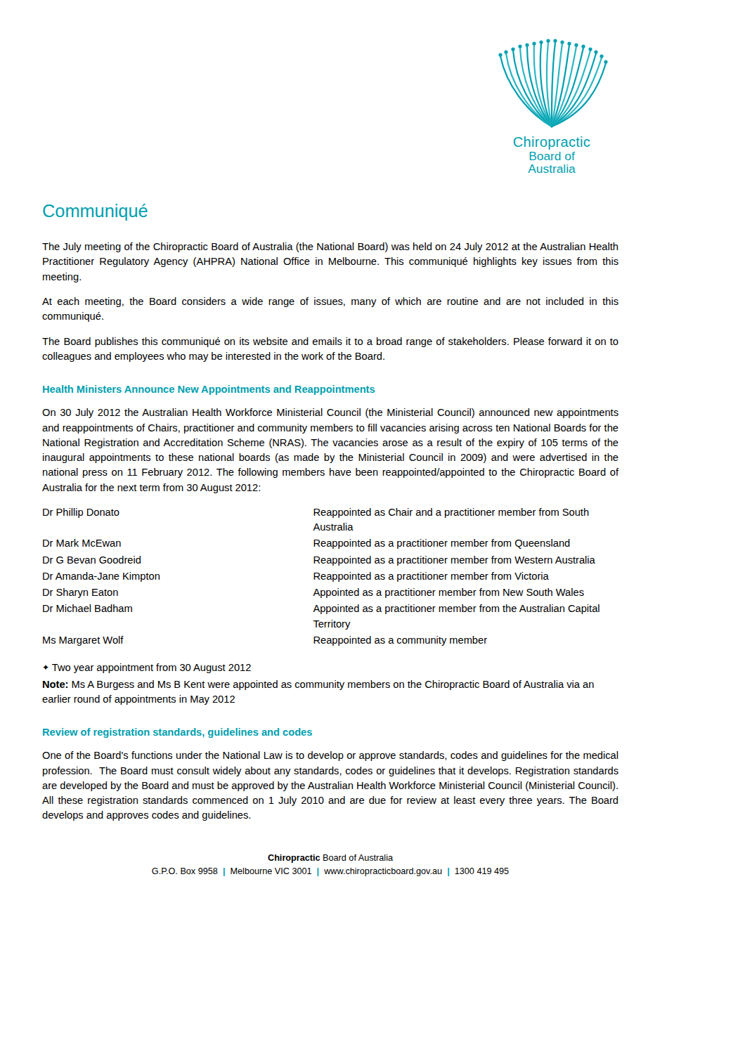Chiropractic
Board of
Australia
Communiqué
The July meeting of the Chiropractic Board of Australia (the National Board) was held on 24 July 2012 at the Australian Health Practitioner Regulatory Agency (AHPRA) National Office in Melbourne. This communiqué highlights key issues from this meeting.
At each meeting, the Board considers a wide range of issues, many of which are routine and are not included in this communiqué.
The Board publishes this communiqué on its website and emails it to a broad range of stakeholders. Please forward it on to colleagues and employees who may be interested in the work of the Board.
Health Ministers Announce New Appointments and Reappointments
On 30 July 2012 the Australian Health Workforce Ministerial Council (the Ministerial Council) announced new appointments and reappointments of Chairs, practitioner and community members to fill vacancies arising across ten National Boards for the National Registration and Accreditation Scheme (NRAS). The vacancies arose as a result of the expiry of 105 terms of the inaugural appointments to these national boards (as made by the Ministerial Council in 2009) and were advertised in the national press on 11 February 2012. The following members have been reappointed/appointed to the Chiropractic Board of Australia for the next term from 30 August 2012:
| Dr Phillip Donato | Reappointed as Chair and a practitioner member from South Australia |
| Dr Mark McEwan | Reappointed as a practitioner member from Queensland |
| Dr G Bevan Goodreid | Reappointed as a practitioner member from Western Australia |
| Dr Amanda-Jane Kimpton | Reappointed as a practitioner member from Victoria |
| Dr Sharyn Eaton | Appointed as a practitioner member from New South Wales |
| Dr Michael Badham | Appointed as a practitioner member from the Australian Capital Territory |
| Ms Margaret Wolf | Reappointed as a community member |
✦ Two year appointment from 30 August 2012
Note: Ms A Burgess and Ms B Kent were appointed as community members on the Chiropractic Board of Australia via an earlier round of appointments in May 2012
Review of registration standards, guidelines and codes
One of the Board's functions under the National Law is to develop or approve standards, codes and guidelines for the medical profession. The Board must consult widely about any standards, codes or guidelines that it develops. Registration standards are developed by the Board and must be approved by the Australian Health Workforce Ministerial Council (Ministerial Council). All these registration standards commenced on 1 July 2010 and are due for review at least every three years. The Board develops and approves codes and guidelines.
Chiropractic Board of Australia
G.P.O. Box 9958 | Melbourne VIC 3001 | www.chiropracticboard.gov.au | 1300 419 495